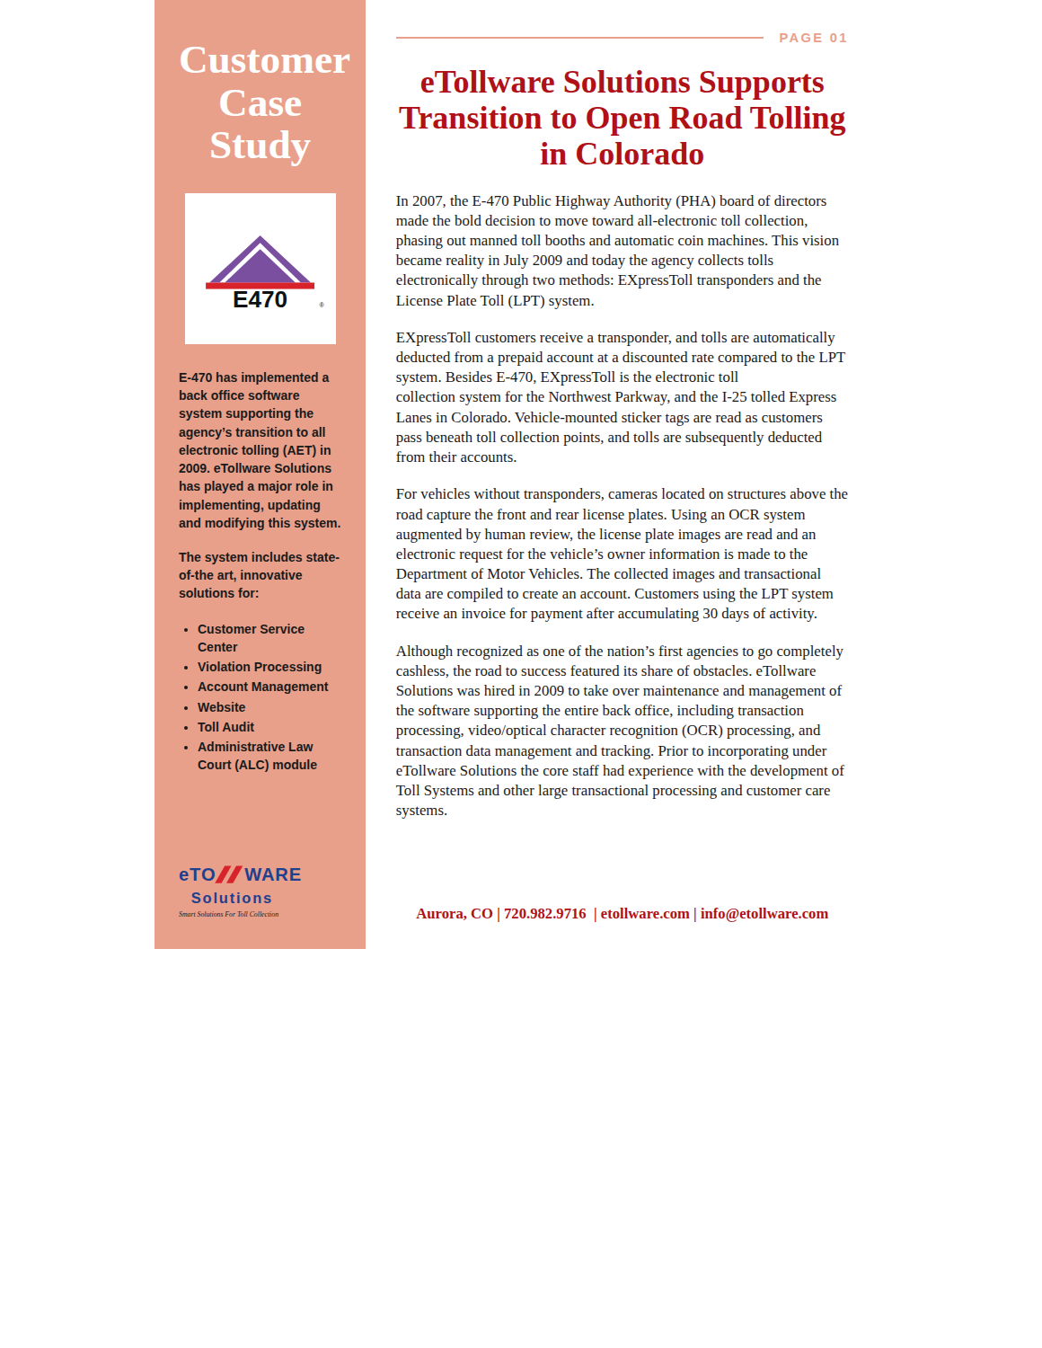Customer
Case
Study
E470 ®
E-470 has implemented a back office software system supporting the agency’s transition to all electronic tolling (AET) in 2009. eTollware Solutions has played a major role in implementing, updating and modifying this system.
The system includes state-of-the art, innovative solutions for:
Customer Service Center
Violation Processing
Account Management
Website
Toll Audit
Administrative Law Court (ALC) module
eTO WARE Solutions Smart Solutions For Toll Collection
PAGE 01
eTollware Solutions Supports Transition to Open Road Tolling in Colorado
In 2007, the E-470 Public Highway Authority (PHA) board of directors made the bold decision to move toward all-electronic toll collection, phasing out manned toll booths and automatic coin machines. This vision
became reality in July 2009 and today the agency collects tolls electronically through two methods: EXpressToll transponders and the License Plate Toll (LPT) system.
EXpressToll customers receive a transponder, and tolls are automatically deducted from a prepaid account at a discounted rate compared to the LPT system. Besides E-470, EXpressToll is the electronic toll
collection system for the Northwest Parkway, and the I-25 tolled Express Lanes in Colorado. Vehicle-mounted sticker tags are read as customers pass beneath toll collection points, and tolls are subsequently deducted from their accounts.
For vehicles without transponders, cameras located on structures above the road capture the front and rear license plates. Using an OCR system augmented by human review, the license plate images are read and an electronic request for the vehicle’s owner information is made to the Department of Motor Vehicles. The collected images and transactional data are compiled to create an account. Customers using the LPT system receive an invoice for payment after accumulating 30 days of activity.
Although recognized as one of the nation’s first agencies to go completely cashless, the road to success featured its share of obstacles. eTollware Solutions was hired in 2009 to take over maintenance and management of the software supporting the entire back office, including transaction processing, video/optical character recognition (OCR) processing, and transaction data management and tracking. Prior to incorporating under eTollware Solutions the core staff had experience with the development of Toll Systems and other large transactional processing and customer care systems.
Aurora, CO | 720.982.9716 | etollware.com | info@etollware.com